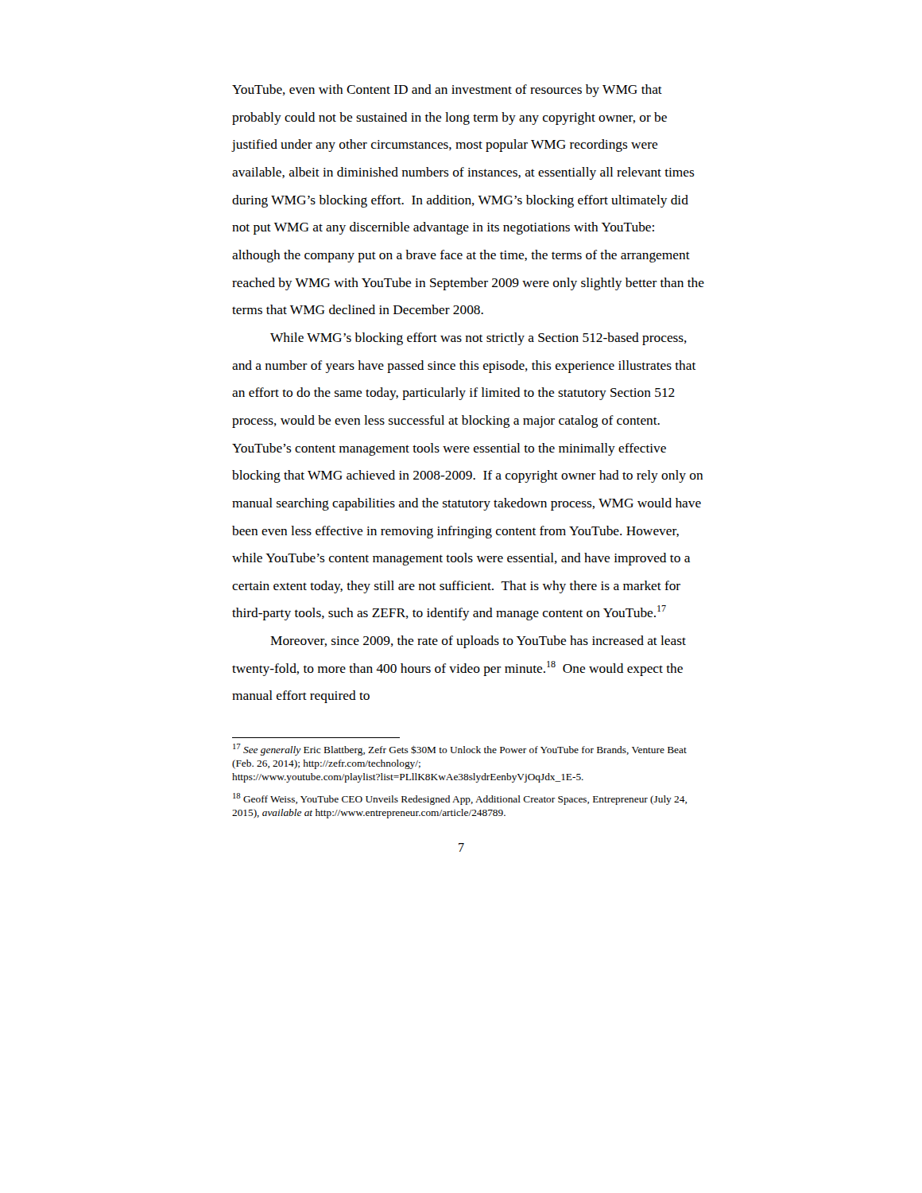YouTube, even with Content ID and an investment of resources by WMG that probably could not be sustained in the long term by any copyright owner, or be justified under any other circumstances, most popular WMG recordings were available, albeit in diminished numbers of instances, at essentially all relevant times during WMG’s blocking effort. In addition, WMG’s blocking effort ultimately did not put WMG at any discernible advantage in its negotiations with YouTube: although the company put on a brave face at the time, the terms of the arrangement reached by WMG with YouTube in September 2009 were only slightly better than the terms that WMG declined in December 2008.
While WMG’s blocking effort was not strictly a Section 512-based process, and a number of years have passed since this episode, this experience illustrates that an effort to do the same today, particularly if limited to the statutory Section 512 process, would be even less successful at blocking a major catalog of content. YouTube’s content management tools were essential to the minimally effective blocking that WMG achieved in 2008-2009. If a copyright owner had to rely only on manual searching capabilities and the statutory takedown process, WMG would have been even less effective in removing infringing content from YouTube. However, while YouTube’s content management tools were essential, and have improved to a certain extent today, they still are not sufficient. That is why there is a market for third-party tools, such as ZEFR, to identify and manage content on YouTube.17
Moreover, since 2009, the rate of uploads to YouTube has increased at least twenty-fold, to more than 400 hours of video per minute.18 One would expect the manual effort required to
17 See generally Eric Blattberg, Zefr Gets $30M to Unlock the Power of YouTube for Brands, Venture Beat (Feb. 26, 2014); http://zefr.com/technology/;
https://www.youtube.com/playlist?list=PLllK8KwAe38slydrEenbyVjOqJdx_1E-5.
18 Geoff Weiss, YouTube CEO Unveils Redesigned App, Additional Creator Spaces, Entrepreneur (July 24, 2015), available at http://www.entrepreneur.com/article/248789.
7